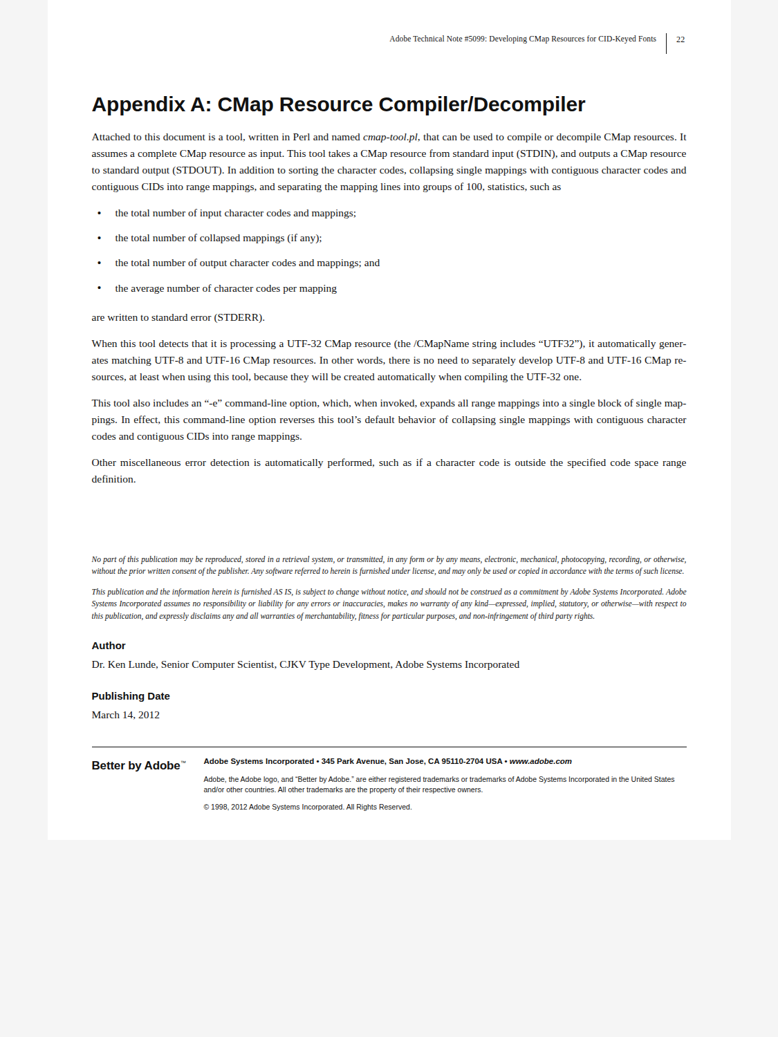Adobe Technical Note #5099: Developing CMap Resources for CID-Keyed Fonts
22
Appendix A: CMap Resource Compiler/Decompiler
Attached to this document is a tool, written in Perl and named cmap-tool.pl, that can be used to compile or decompile CMap resources. It assumes a complete CMap resource as input. This tool takes a CMap resource from standard input (STDIN), and outputs a CMap resource to standard output (STDOUT). In addition to sorting the character codes, collapsing single mappings with contiguous character codes and contiguous CIDs into range mappings, and separating the mapping lines into groups of 100, statistics, such as
the total number of input character codes and mappings;
the total number of collapsed mappings (if any);
the total number of output character codes and mappings; and
the average number of character codes per mapping
are written to standard error (STDERR).
When this tool detects that it is processing a UTF-32 CMap resource (the /CMapName string includes “UTF32”), it automatically generates matching UTF-8 and UTF-16 CMap resources. In other words, there is no need to separately develop UTF-8 and UTF-16 CMap resources, at least when using this tool, because they will be created automatically when compiling the UTF-32 one.
This tool also includes an “-e” command-line option, which, when invoked, expands all range mappings into a single block of single mappings. In effect, this command-line option reverses this tool’s default behavior of collapsing single mappings with contiguous character codes and contiguous CIDs into range mappings.
Other miscellaneous error detection is automatically performed, such as if a character code is outside the specified code space range definition.
No part of this publication may be reproduced, stored in a retrieval system, or transmitted, in any form or by any means, electronic, mechanical, photocopying, recording, or otherwise, without the prior written consent of the publisher. Any software referred to herein is furnished under license, and may only be used or copied in accordance with the terms of such license.
This publication and the information herein is furnished AS IS, is subject to change without notice, and should not be construed as a commitment by Adobe Systems Incorporated. Adobe Systems Incorporated assumes no responsibility or liability for any errors or inaccuracies, makes no warranty of any kind—expressed, implied, statutory, or otherwise—with respect to this publication, and expressly disclaims any and all warranties of merchantability, fitness for particular purposes, and non-infringement of third party rights.
Author
Dr. Ken Lunde, Senior Computer Scientist, CJKV Type Development, Adobe Systems Incorporated
Publishing Date
March 14, 2012
Better by Adobe™
Adobe Systems Incorporated • 345 Park Avenue, San Jose, CA 95110-2704 USA • www.adobe.com
Adobe, the Adobe logo, and “Better by Adobe.” are either registered trademarks or trademarks of Adobe Systems Incorporated in the United States and/or other countries. All other trademarks are the property of their respective owners.
© 1998, 2012 Adobe Systems Incorporated. All Rights Reserved.